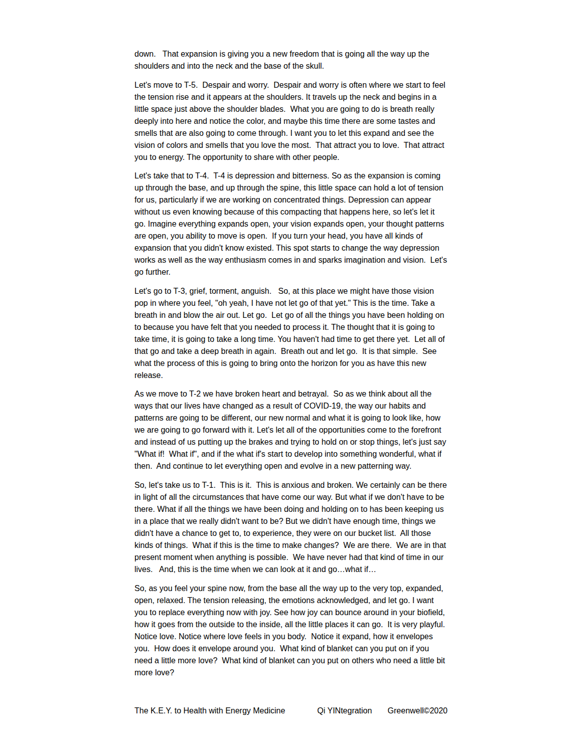down. That expansion is giving you a new freedom that is going all the way up the shoulders and into the neck and the base of the skull.
Let's move to T-5. Despair and worry. Despair and worry is often where we start to feel the tension rise and it appears at the shoulders. It travels up the neck and begins in a little space just above the shoulder blades. What you are going to do is breath really deeply into here and notice the color, and maybe this time there are some tastes and smells that are also going to come through. I want you to let this expand and see the vision of colors and smells that you love the most. That attract you to love. That attract you to energy. The opportunity to share with other people.
Let's take that to T-4. T-4 is depression and bitterness. So as the expansion is coming up through the base, and up through the spine, this little space can hold a lot of tension for us, particularly if we are working on concentrated things. Depression can appear without us even knowing because of this compacting that happens here, so let's let it go. Imagine everything expands open, your vision expands open, your thought patterns are open, you ability to move is open. If you turn your head, you have all kinds of expansion that you didn't know existed. This spot starts to change the way depression works as well as the way enthusiasm comes in and sparks imagination and vision. Let's go further.
Let's go to T-3, grief, torment, anguish. So, at this place we might have those vision pop in where you feel, "oh yeah, I have not let go of that yet." This is the time. Take a breath in and blow the air out. Let go. Let go of all the things you have been holding on to because you have felt that you needed to process it. The thought that it is going to take time, it is going to take a long time. You haven't had time to get there yet. Let all of that go and take a deep breath in again. Breath out and let go. It is that simple. See what the process of this is going to bring onto the horizon for you as have this new release.
As we move to T-2 we have broken heart and betrayal. So as we think about all the ways that our lives have changed as a result of COVID-19, the way our habits and patterns are going to be different, our new normal and what it is going to look like, how we are going to go forward with it. Let's let all of the opportunities come to the forefront and instead of us putting up the brakes and trying to hold on or stop things, let's just say "What if! What if", and if the what if's start to develop into something wonderful, what if then. And continue to let everything open and evolve in a new patterning way.
So, let's take us to T-1. This is it. This is anxious and broken. We certainly can be there in light of all the circumstances that have come our way. But what if we don't have to be there. What if all the things we have been doing and holding on to has been keeping us in a place that we really didn't want to be? But we didn't have enough time, things we didn't have a chance to get to, to experience, they were on our bucket list. All those kinds of things. What if this is the time to make changes? We are there. We are in that present moment when anything is possible. We have never had that kind of time in our lives. And, this is the time when we can look at it and go…what if…
So, as you feel your spine now, from the base all the way up to the very top, expanded, open, relaxed. The tension releasing, the emotions acknowledged, and let go. I want you to replace everything now with joy. See how joy can bounce around in your biofield, how it goes from the outside to the inside, all the little places it can go. It is very playful. Notice love. Notice where love feels in you body. Notice it expand, how it envelopes you. How does it envelope around you. What kind of blanket can you put on if you need a little more love? What kind of blanket can you put on others who need a little bit more love?
The K.E.Y. to Health with Energy Medicine Qi YINtegration Greenwell©2020